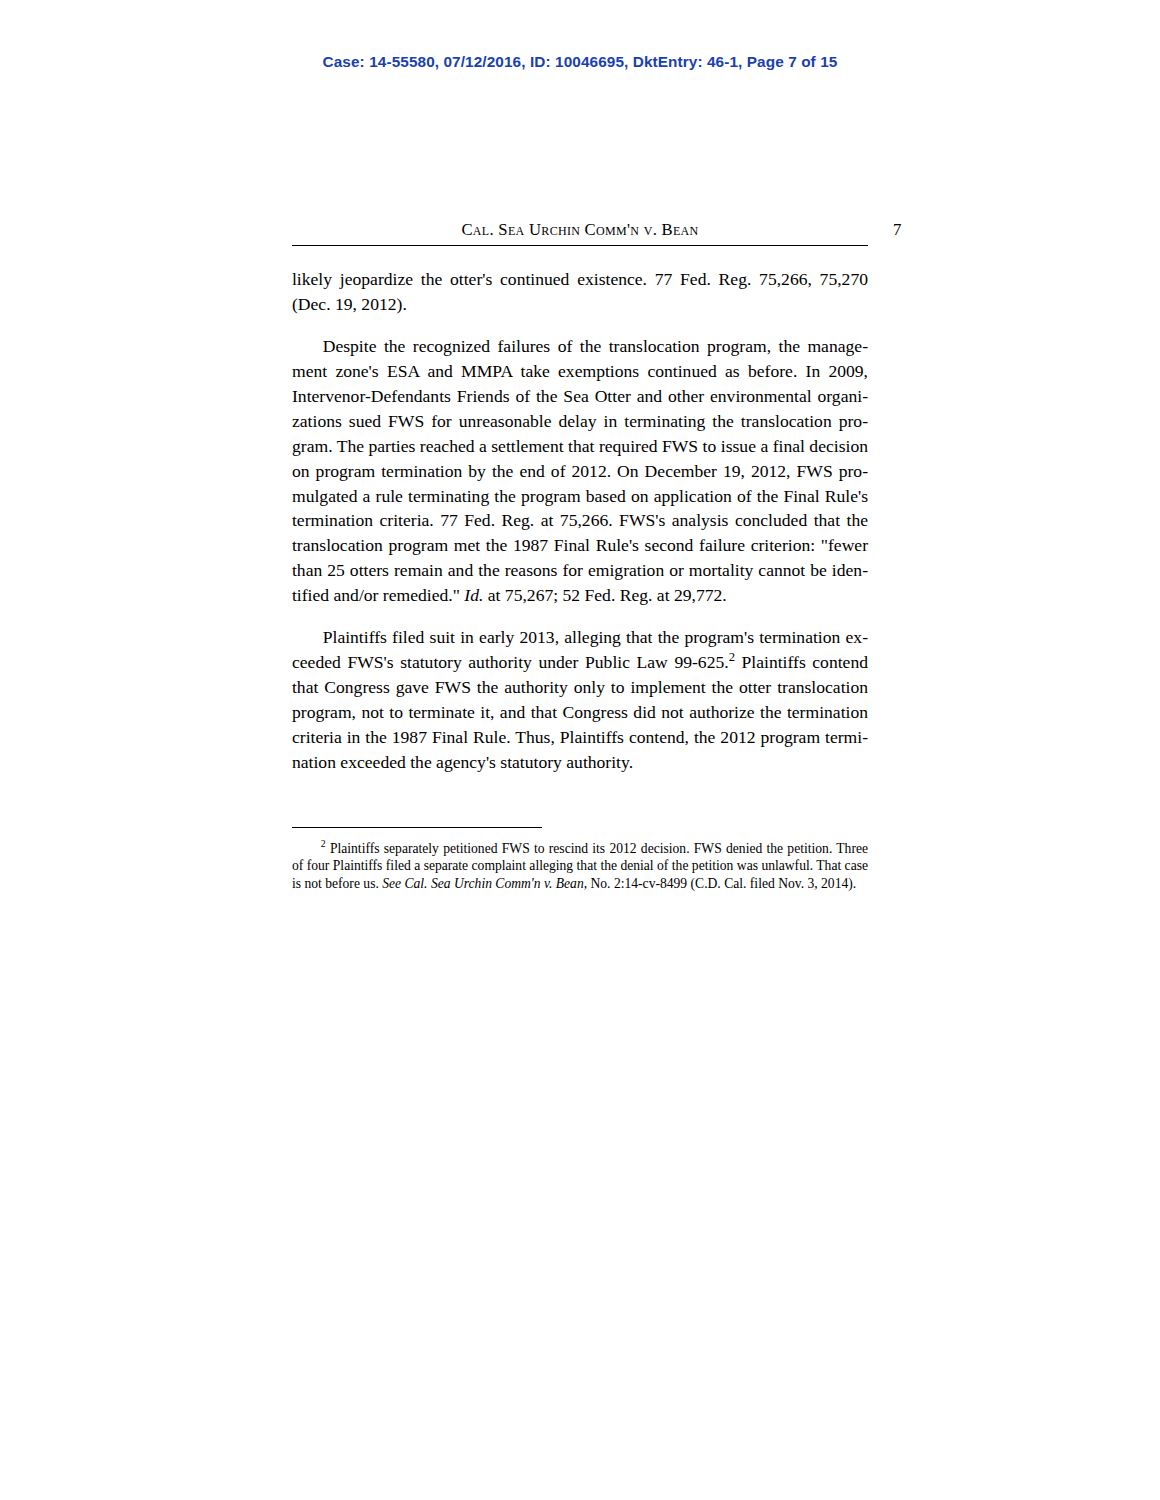Case: 14-55580, 07/12/2016, ID: 10046695, DktEntry: 46-1, Page 7 of 15
Cal. Sea Urchin Comm'n v. Bean 7
likely jeopardize the otter's continued existence. 77 Fed. Reg. 75,266, 75,270 (Dec. 19, 2012).
Despite the recognized failures of the translocation program, the management zone's ESA and MMPA take exemptions continued as before. In 2009, Intervenor-Defendants Friends of the Sea Otter and other environmental organizations sued FWS for unreasonable delay in terminating the translocation program. The parties reached a settlement that required FWS to issue a final decision on program termination by the end of 2012. On December 19, 2012, FWS promulgated a rule terminating the program based on application of the Final Rule's termination criteria. 77 Fed. Reg. at 75,266. FWS's analysis concluded that the translocation program met the 1987 Final Rule's second failure criterion: "fewer than 25 otters remain and the reasons for emigration or mortality cannot be identified and/or remedied." Id. at 75,267; 52 Fed. Reg. at 29,772.
Plaintiffs filed suit in early 2013, alleging that the program's termination exceeded FWS's statutory authority under Public Law 99-625.2 Plaintiffs contend that Congress gave FWS the authority only to implement the otter translocation program, not to terminate it, and that Congress did not authorize the termination criteria in the 1987 Final Rule. Thus, Plaintiffs contend, the 2012 program termination exceeded the agency's statutory authority.
2 Plaintiffs separately petitioned FWS to rescind its 2012 decision. FWS denied the petition. Three of four Plaintiffs filed a separate complaint alleging that the denial of the petition was unlawful. That case is not before us. See Cal. Sea Urchin Comm'n v. Bean, No. 2:14-cv-8499 (C.D. Cal. filed Nov. 3, 2014).